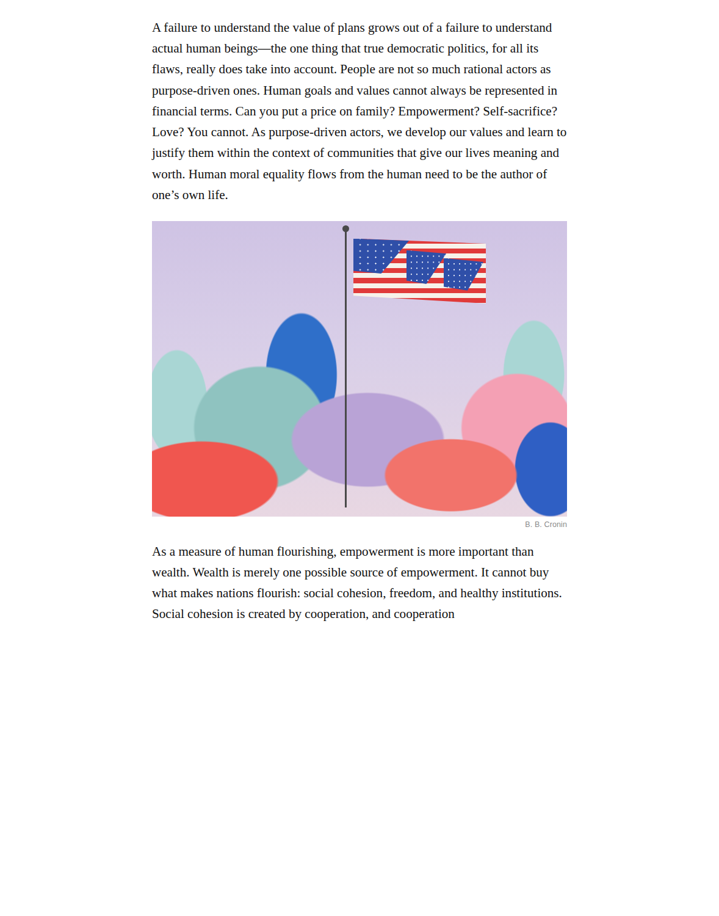A failure to understand the value of plans grows out of a failure to understand actual human beings—the one thing that true democratic politics, for all its flaws, really does take into account. People are not so much rational actors as purpose-driven ones. Human goals and values cannot always be represented in financial terms. Can you put a price on family? Empowerment? Self-sacrifice? Love? You cannot. As purpose-driven actors, we develop our values and learn to justify them within the context of communities that give our lives meaning and worth. Human moral equality flows from the human need to be the author of one’s own life.
B. B. Cronin
As a measure of human flourishing, empowerment is more important than wealth. Wealth is merely one possible source of empowerment. It cannot buy what makes nations flourish: social cohesion, freedom, and healthy institutions. Social cohesion is created by cooperation, and cooperation